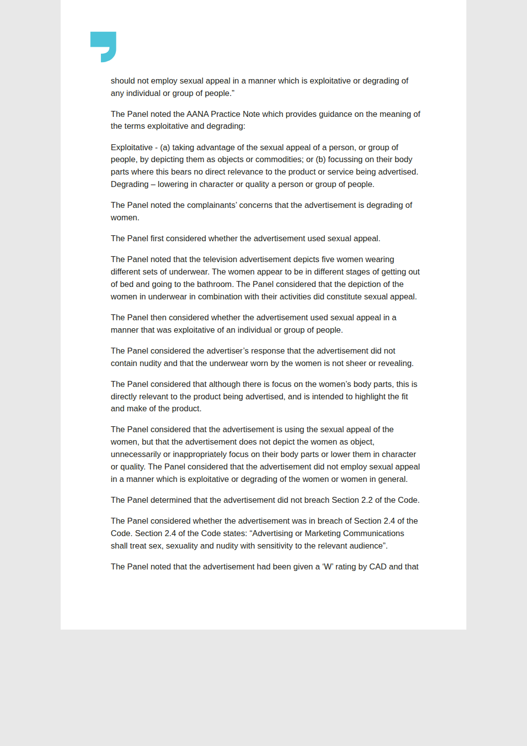should not employ sexual appeal in a manner which is exploitative or degrading of any individual or group of people.”
The Panel noted the AANA Practice Note which provides guidance on the meaning of the terms exploitative and degrading:
Exploitative - (a) taking advantage of the sexual appeal of a person, or group of people, by depicting them as objects or commodities; or (b) focussing on their body parts where this bears no direct relevance to the product or service being advertised. Degrading – lowering in character or quality a person or group of people.
The Panel noted the complainants’ concerns that the advertisement is degrading of women.
The Panel first considered whether the advertisement used sexual appeal.
The Panel noted that the television advertisement depicts five women wearing different sets of underwear. The women appear to be in different stages of getting out of bed and going to the bathroom. The Panel considered that the depiction of the women in underwear in combination with their activities did constitute sexual appeal.
The Panel then considered whether the advertisement used sexual appeal in a manner that was exploitative of an individual or group of people.
The Panel considered the advertiser’s response that the advertisement did not contain nudity and that the underwear worn by the women is not sheer or revealing.
The Panel considered that although there is focus on the women’s body parts, this is directly relevant to the product being advertised, and is intended to highlight the fit and make of the product.
The Panel considered that the advertisement is using the sexual appeal of the women, but that the advertisement does not depict the women as object, unnecessarily or inappropriately focus on their body parts or lower them in character or quality. The Panel considered that the advertisement did not employ sexual appeal in a manner which is exploitative or degrading of the women or women in general.
The Panel determined that the advertisement did not breach Section 2.2 of the Code.
The Panel considered whether the advertisement was in breach of Section 2.4 of the Code. Section 2.4 of the Code states: “Advertising or Marketing Communications shall treat sex, sexuality and nudity with sensitivity to the relevant audience”.
The Panel noted that the advertisement had been given a ‘W’ rating by CAD and that